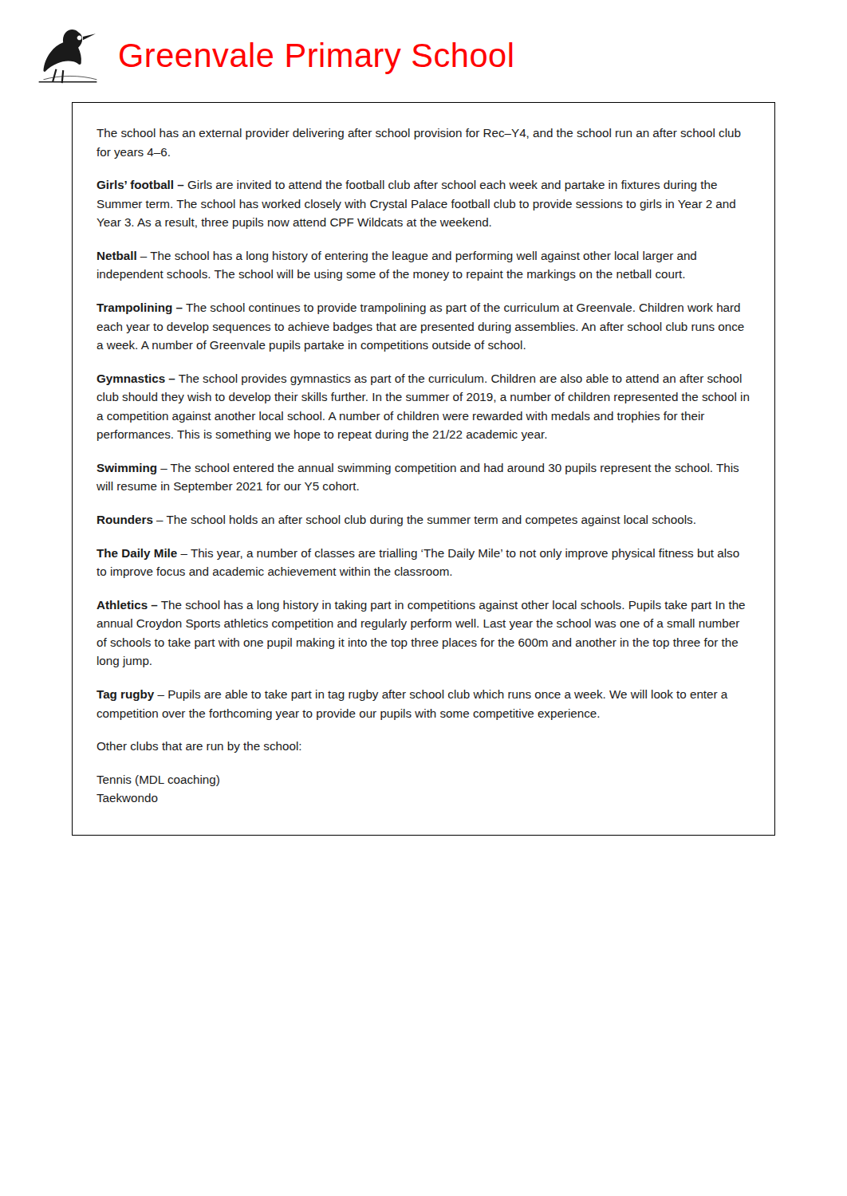Greenvale Primary School
The school has an external provider delivering after school provision for Rec–Y4, and the school run an after school club for years 4–6.
Girls’ football – Girls are invited to attend the football club after school each week and partake in fixtures during the Summer term. The school has worked closely with Crystal Palace football club to provide sessions to girls in Year 2 and Year 3. As a result, three pupils now attend CPF Wildcats at the weekend.
Netball – The school has a long history of entering the league and performing well against other local larger and independent schools. The school will be using some of the money to repaint the markings on the netball court.
Trampolining – The school continues to provide trampolining as part of the curriculum at Greenvale. Children work hard each year to develop sequences to achieve badges that are presented during assemblies. An after school club runs once a week. A number of Greenvale pupils partake in competitions outside of school.
Gymnastics – The school provides gymnastics as part of the curriculum. Children are also able to attend an after school club should they wish to develop their skills further. In the summer of 2019, a number of children represented the school in a competition against another local school. A number of children were rewarded with medals and trophies for their performances. This is something we hope to repeat during the 21/22 academic year.
Swimming – The school entered the annual swimming competition and had around 30 pupils represent the school. This will resume in September 2021 for our Y5 cohort.
Rounders – The school holds an after school club during the summer term and competes against local schools.
The Daily Mile – This year, a number of classes are trialling ‘The Daily Mile’ to not only improve physical fitness but also to improve focus and academic achievement within the classroom.
Athletics – The school has a long history in taking part in competitions against other local schools. Pupils take part In the annual Croydon Sports athletics competition and regularly perform well. Last year the school was one of a small number of schools to take part with one pupil making it into the top three places for the 600m and another in the top three for the long jump.
Tag rugby – Pupils are able to take part in tag rugby after school club which runs once a week. We will look to enter a competition over the forthcoming year to provide our pupils with some competitive experience.
Other clubs that are run by the school:
Tennis (MDL coaching)
Taekwondo